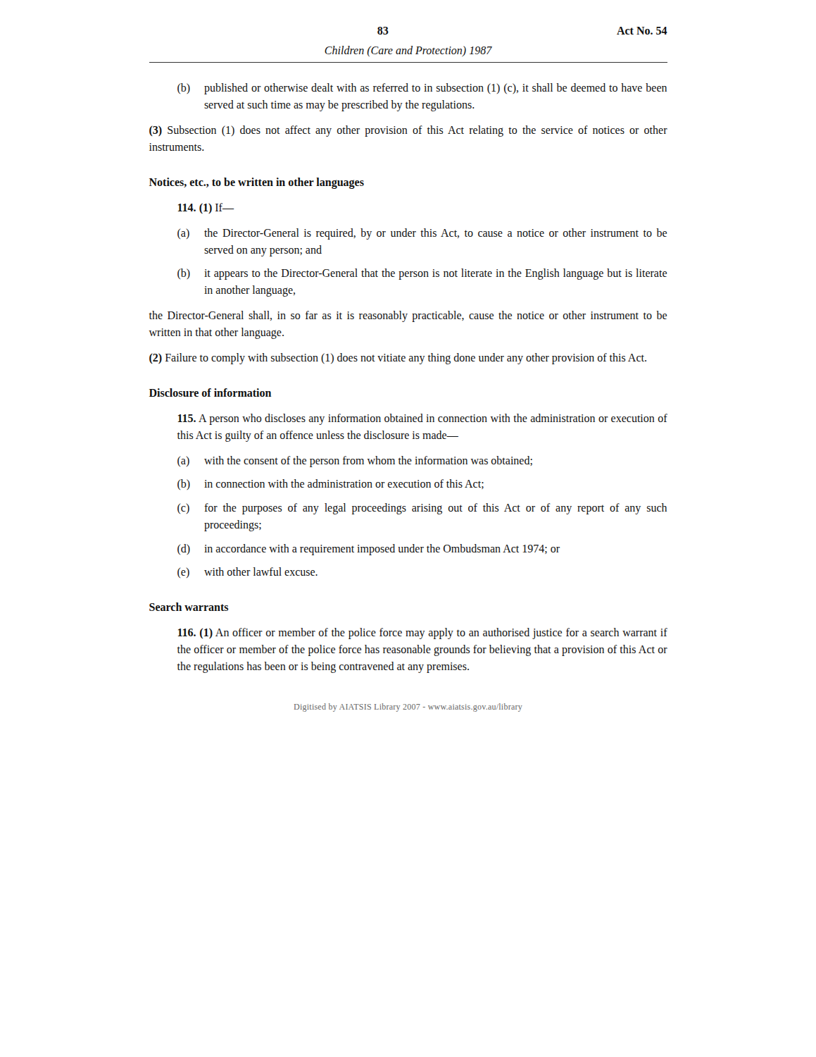83 Act No. 54
Children (Care and Protection) 1987
(b) published or otherwise dealt with as referred to in subsection (1) (c), it shall be deemed to have been served at such time as may be prescribed by the regulations.
(3) Subsection (1) does not affect any other provision of this Act relating to the service of notices or other instruments.
Notices, etc., to be written in other languages
114. (1) If—
(a) the Director-General is required, by or under this Act, to cause a notice or other instrument to be served on any person; and
(b) it appears to the Director-General that the person is not literate in the English language but is literate in another language,
the Director-General shall, in so far as it is reasonably practicable, cause the notice or other instrument to be written in that other language.
(2) Failure to comply with subsection (1) does not vitiate any thing done under any other provision of this Act.
Disclosure of information
115. A person who discloses any information obtained in connection with the administration or execution of this Act is guilty of an offence unless the disclosure is made—
(a) with the consent of the person from whom the information was obtained;
(b) in connection with the administration or execution of this Act;
(c) for the purposes of any legal proceedings arising out of this Act or of any report of any such proceedings;
(d) in accordance with a requirement imposed under the Ombudsman Act 1974; or
(e) with other lawful excuse.
Search warrants
116. (1) An officer or member of the police force may apply to an authorised justice for a search warrant if the officer or member of the police force has reasonable grounds for believing that a provision of this Act or the regulations has been or is being contravened at any premises.
Digitised by AIATSIS Library 2007 - www.aiatsis.gov.au/library